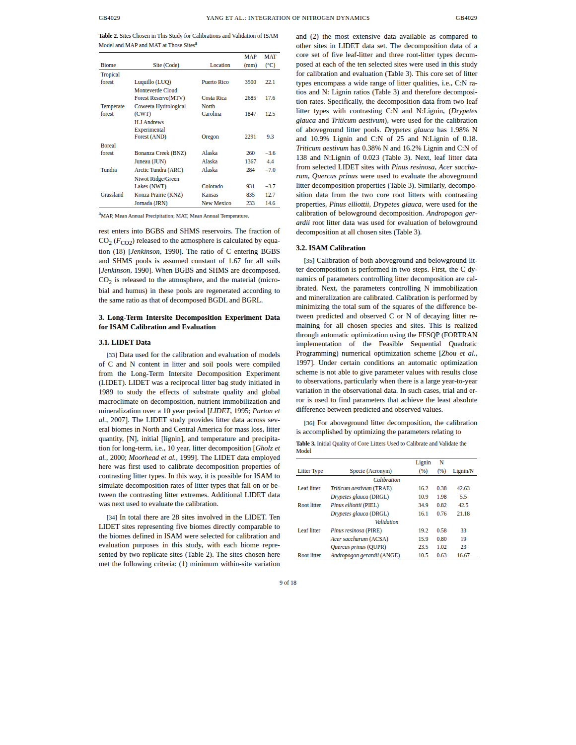GB4029 YANG ET AL.: INTEGRATION OF NITROGEN DYNAMICS GB4029
Table 2. Sites Chosen in This Study for Calibrations and Validation of ISAM Model and MAP and MAT at Those Sites a
| | | | MAP | MAT |
| --- | --- | --- | --- | --- |
| Biome | Site (Code) | Location | (mm) | (°C) |
| Tropical forest | Luquillo (LUQ) | Puerto Rico | 3500 | 22.1 |
| | Monteverde Cloud Forest Reserve(MTV) | Costa Rica | 2685 | 17.6 |
| Temperate forest | Coweeta Hydrological (CWT) | North Carolina | 1847 | 12.5 |
| | H.J Andrews Experimental Forest (AND) | Oregon | 2291 | 9.3 |
| Boreal forest | Bonanza Creek (BNZ) | Alaska | 260 | −3.6 |
| | Juneau (JUN) | Alaska | 1367 | 4.4 |
| Tundra | Arctic Tundra (ARC) | Alaska | 284 | −7.0 |
| | Niwot Ridge/Green Lakes (NWT) | Colorado | 931 | −3.7 |
| Grassland | Konza Prairie (KNZ) | Kansas | 835 | 12.7 |
| | Jornada (JRN) | New Mexico | 233 | 14.6 |
aMAP, Mean Annual Precipitation; MAT, Mean Annual Temperature.
rest enters into BGBS and SHMS reservoirs. The fraction of CO2 (FCO2) released to the atmosphere is calculated by equation (18) [Jenkinson, 1990]. The ratio of C entering BGBS and SHMS pools is assumed constant of 1.67 for all soils [Jenkinson, 1990]. When BGBS and SHMS are decomposed, CO2 is released to the atmosphere, and the material (microbial and humus) in these pools are regenerated according to the same ratio as that of decomposed BGDL and BGRL.
3. Long-Term Intersite Decomposition Experiment Data for ISAM Calibration and Evaluation
3.1. LIDET Data
[33] Data used for the calibration and evaluation of models of C and N content in litter and soil pools were compiled from the Long-Term Intersite Decomposition Experiment (LIDET). LIDET was a reciprocal litter bag study initiated in 1989 to study the effects of substrate quality and global macroclimate on decomposition, nutrient immobilization and mineralization over a 10 year period [LIDET, 1995; Parton et al., 2007]. The LIDET study provides litter data across several biomes in North and Central America for mass loss, litter quantity, [N], initial [lignin], and temperature and precipitation for long-term, i.e., 10 year, litter decomposition [Gholz et al., 2000; Moorhead et al., 1999]. The LIDET data employed here was first used to calibrate decomposition properties of contrasting litter types. In this way, it is possible for ISAM to simulate decomposition rates of litter types that fall on or between the contrasting litter extremes. Additional LIDET data was next used to evaluate the calibration.
[34] In total there are 28 sites involved in the LIDET. Ten LIDET sites representing five biomes directly comparable to the biomes defined in ISAM were selected for calibration and evaluation purposes in this study, with each biome represented by two replicate sites (Table 2). The sites chosen here met the following criteria: (1) minimum within-site variation and (2) the most extensive data available as compared to other sites in LIDET data set. The decomposition data of a core set of five leaf-litter and three root-litter types decomposed at each of the ten selected sites were used in this study for calibration and evaluation (Table 3). This core set of litter types encompass a wide range of litter qualities, i.e., C:N ratios and N: Lignin ratios (Table 3) and therefore decomposition rates. Specifically, the decomposition data from two leaf litter types with contrasting C:N and N:Lignin, (Drypetes glauca and Triticum aestivum), were used for the calibration of aboveground litter pools. Drypetes glauca has 1.98% N and 10.9% Lignin and C:N of 25 and N:Lignin of 0.18. Triticum aestivum has 0.38% N and 16.2% Lignin and C:N of 138 and N:Lignin of 0.023 (Table 3). Next, leaf litter data from selected LIDET sites with Pinus resinosa, Acer saccharum, Quercus prinus were used to evaluate the aboveground litter decomposition properties (Table 3). Similarly, decomposition data from the two core root litters with contrasting properties, Pinus elliottii, Drypetes glauca, were used for the calibration of belowground decomposition. Andropogon gerardii root litter data was used for evaluation of belowground decomposition at all chosen sites (Table 3).
3.2. ISAM Calibration
[35] Calibration of both aboveground and belowground litter decomposition is performed in two steps. First, the C dynamics of parameters controlling litter decomposition are calibrated. Next, the parameters controlling N immobilization and mineralization are calibrated. Calibration is performed by minimizing the total sum of the squares of the difference between predicted and observed C or N of decaying litter remaining for all chosen species and sites. This is realized through automatic optimization using the FFSQP (FORTRAN implementation of the Feasible Sequential Quadratic Programming) numerical optimization scheme [Zhou et al., 1997]. Under certain conditions an automatic optimization scheme is not able to give parameter values with results close to observations, particularly when there is a large year-to-year variation in the observational data. In such cases, trial and error is used to find parameters that achieve the least absolute difference between predicted and observed values.
[36] For aboveground litter decomposition, the calibration is accomplished by optimizing the parameters relating to
Table 3. Initial Quality of Core Litters Used to Calibrate and Validate the Model
| | | Lignin | N | |
| --- | --- | --- | --- | --- |
| Litter Type | Specie (Acronym) | (%) | (%) | Lignin/N |
| Calibration |
| Leaf litter | Triticum aestivum (TRAE) | 16.2 | 0.38 | 42.63 |
| | Drypetes glauca (DRGL) | 10.9 | 1.98 | 5.5 |
| Root litter | Pinus elliottii (PIEL) | 34.9 | 0.82 | 42.5 |
| | Drypetes glauca (DRGL) | 16.1 | 0.76 | 21.18 |
| Validation |
| Leaf litter | Pinus resinosa (PIRE) | 19.2 | 0.58 | 33 |
| | Acer saccharum (ACSA) | 15.9 | 0.80 | 19 |
| | Quercus prinus (QUPR) | 23.5 | 1.02 | 23 |
| Root litter | Andropogon gerardii (ANGE) | 10.5 | 0.63 | 16.67 |
9 of 18